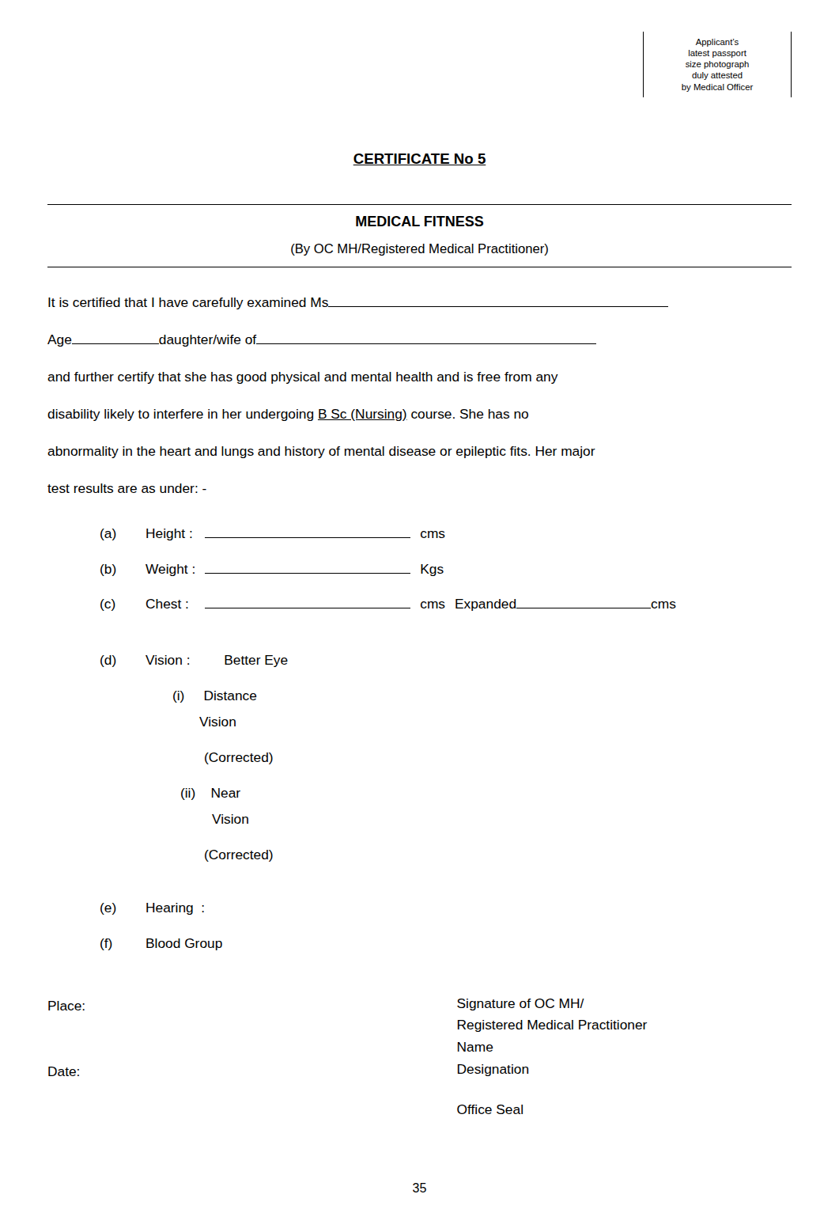Applicant’s
latest passport
size photograph
duly attested
by Medical Officer
CERTIFICATE No 5
MEDICAL FITNESS
(By OC MH/Registered Medical Practitioner)
It is certified that I have carefully examined Ms
Age daughter/wife of
and further certify that she has good physical and mental health and is free from any
disability likely to interfere in her undergoing B Sc (Nursing) course. She has no
abnormality in the heart and lungs and history of mental disease or epileptic fits. Her major
test results are as under: -
| (a) | Height : | | cms | |
| (b) | Weight : | | Kgs | |
| (c) | Chest : | | cms | Expanded cms |
| (d) | Vision : | Better Eye |
| | (i) Distance Vision |
| | (Corrected) |
| | (ii) Near Vision |
| | (Corrected) |
| (e) | Hearing : |
| (f) | Blood Group |
| Place: | Signature of OC MH/ Registered Medical Practitioner Name |
| Date: | Designation |
| | Office Seal |
35